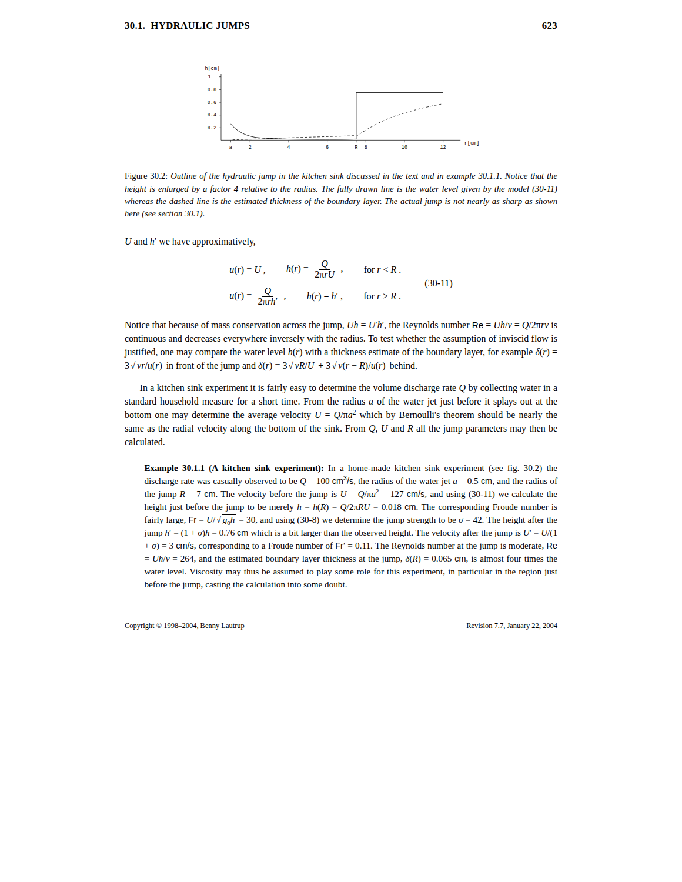30.1. Hydraulic jumps 623
h[cm] r[cm] 1 0.8 0.6 0.4 0.2 a 2 4 6 R 8 10 12
Figure 30.2: Outline of the hydraulic jump in the kitchen sink discussed in the text and in example 30.1.1. Notice that the height is enlarged by a factor 4 relative to the radius. The fully drawn line is the water level given by the model (30-11) whereas the dashed line is the estimated thickness of the boundary layer. The actual jump is not nearly as sharp as shown here (see section 30.1).
U and h′ we have approximatively,
u(r) = U , h(r) = Q 2πrU , for r < R .
u(r) = Q 2πrh′ , h(r) = h′ , for r > R .
(30-11)
Notice that because of mass conservation across the jump, Uh = U′h′, the Reynolds number Re = Uh/ν = Q/2πrν is continuous and decreases everywhere inversely with the radius. To test whether the assumption of inviscid flow is justified, one may compare the water level h(r) with a thickness estimate of the boundary layer, for example δ(r) = 3√νr/u(r) in front of the jump and δ(r) = 3√νR/U + 3√ν(r − R)/u(r) behind.
In a kitchen sink experiment it is fairly easy to determine the volume discharge rate Q by collecting water in a standard household measure for a short time. From the radius a of the water jet just before it splays out at the bottom one may determine the average velocity U = Q/πa2 which by Bernoulli's theorem should be nearly the same as the radial velocity along the bottom of the sink. From Q, U and R all the jump parameters may then be calculated.
Example 30.1.1 (A kitchen sink experiment): In a home-made kitchen sink experiment (see fig. 30.2) the discharge rate was casually observed to be Q = 100 cm3/s, the radius of the water jet a = 0.5 cm, and the radius of the jump R = 7 cm. The velocity before the jump is U = Q/πa2 = 127 cm/s, and using (30-11) we calculate the height just before the jump to be merely h = h(R) = Q/2πRU = 0.018 cm. The corresponding Froude number is fairly large, Fr = U/√g0h = 30, and using (30-8) we determine the jump strength to be σ = 42. The height after the jump h′ = (1 + σ)h = 0.76 cm which is a bit larger than the observed height. The velocity after the jump is U′ = U/(1 + σ) = 3 cm/s, corresponding to a Froude number of Fr′ = 0.11. The Reynolds number at the jump is moderate, Re = Uh/ν = 264, and the estimated boundary layer thickness at the jump, δ(R) = 0.065 cm, is almost four times the water level. Viscosity may thus be assumed to play some role for this experiment, in particular in the region just before the jump, casting the calculation into some doubt.
Copyright © 1998–2004, Benny Lautrup Revision 7.7, January 22, 2004